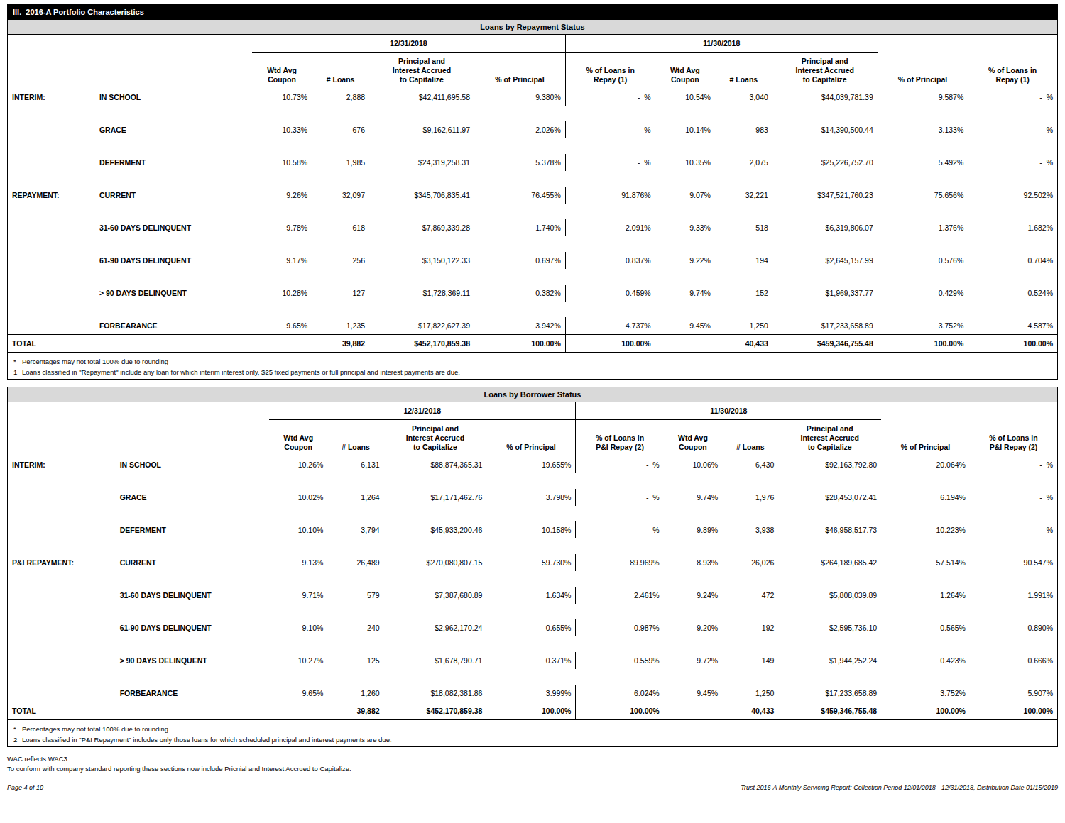III. 2016-A Portfolio Characteristics
Loans by Repayment Status
| | 12/31/2018 | 11/30/2018 |
| | Wtd Avg Coupon | # Loans | Principal and Interest Accrued to Capitalize | % of Principal | % of Loans in Repay (1) | Wtd Avg Coupon | # Loans | Principal and Interest Accrued to Capitalize | % of Principal | % of Loans in Repay (1) |
| INTERIM: | IN SCHOOL | 10.73% | 2,888 | $42,411,695.58 | 9.380% | - % | 10.54% | 3,040 | $44,039,781.39 | 9.587% | - % |
| | GRACE | 10.33% | 676 | $9,162,611.97 | 2.026% | - % | 10.14% | 983 | $14,390,500.44 | 3.133% | - % |
| | DEFERMENT | 10.58% | 1,985 | $24,319,258.31 | 5.378% | - % | 10.35% | 2,075 | $25,226,752.70 | 5.492% | - % |
| REPAYMENT: | CURRENT | 9.26% | 32,097 | $345,706,835.41 | 76.455% | 91.876% | 9.07% | 32,221 | $347,521,760.23 | 75.656% | 92.502% |
| | 31-60 DAYS DELINQUENT | 9.78% | 618 | $7,869,339.28 | 1.740% | 2.091% | 9.33% | 518 | $6,319,806.07 | 1.376% | 1.682% |
| | 61-90 DAYS DELINQUENT | 9.17% | 256 | $3,150,122.33 | 0.697% | 0.837% | 9.22% | 194 | $2,645,157.99 | 0.576% | 0.704% |
| | > 90 DAYS DELINQUENT | 10.28% | 127 | $1,728,369.11 | 0.382% | 0.459% | 9.74% | 152 | $1,969,337.77 | 0.429% | 0.524% |
| | FORBEARANCE | 9.65% | 1,235 | $17,822,627.39 | 3.942% | 4.737% | 9.45% | 1,250 | $17,233,658.89 | 3.752% | 4.587% |
| TOTAL | | | 39,882 | $452,170,859.38 | 100.00% | 100.00% | | 40,433 | $459,346,755.48 | 100.00% | 100.00% |
*Percentages may not total 100% due to rounding
1 Loans classified in "Repayment" include any loan for which interim interest only, $25 fixed payments or full principal and interest payments are due.
Loans by Borrower Status
| | 12/31/2018 | 11/30/2018 |
| | Wtd Avg Coupon | # Loans | Principal and Interest Accrued to Capitalize | % of Principal | % of Loans in P&I Repay (2) | Wtd Avg Coupon | # Loans | Principal and Interest Accrued to Capitalize | % of Principal | % of Loans in P&I Repay (2) |
| INTERIM: | IN SCHOOL | 10.26% | 6,131 | $88,874,365.31 | 19.655% | - % | 10.06% | 6,430 | $92,163,792.80 | 20.064% | - % |
| | GRACE | 10.02% | 1,264 | $17,171,462.76 | 3.798% | - % | 9.74% | 1,976 | $28,453,072.41 | 6.194% | - % |
| | DEFERMENT | 10.10% | 3,794 | $45,933,200.46 | 10.158% | - % | 9.89% | 3,938 | $46,958,517.73 | 10.223% | - % |
| P&I REPAYMENT: | CURRENT | 9.13% | 26,489 | $270,080,807.15 | 59.730% | 89.969% | 8.93% | 26,026 | $264,189,685.42 | 57.514% | 90.547% |
| | 31-60 DAYS DELINQUENT | 9.71% | 579 | $7,387,680.89 | 1.634% | 2.461% | 9.24% | 472 | $5,808,039.89 | 1.264% | 1.991% |
| | 61-90 DAYS DELINQUENT | 9.10% | 240 | $2,962,170.24 | 0.655% | 0.987% | 9.20% | 192 | $2,595,736.10 | 0.565% | 0.890% |
| | > 90 DAYS DELINQUENT | 10.27% | 125 | $1,678,790.71 | 0.371% | 0.559% | 9.72% | 149 | $1,944,252.24 | 0.423% | 0.666% |
| | FORBEARANCE | 9.65% | 1,260 | $18,082,381.86 | 3.999% | 6.024% | 9.45% | 1,250 | $17,233,658.89 | 3.752% | 5.907% |
| TOTAL | | | 39,882 | $452,170,859.38 | 100.00% | 100.00% | | 40,433 | $459,346,755.48 | 100.00% | 100.00% |
*Percentages may not total 100% due to rounding
2 Loans classified in "P&I Repayment" includes only those loans for which scheduled principal and interest payments are due.
WAC reflects WAC3
To conform with company standard reporting these sections now include Pricnial and Interest Accrued to Capitalize.
Page 4 of 10
Trust 2016-A Monthly Servicing Report: Collection Period 12/01/2018 - 12/31/2018, Distribution Date 01/15/2019